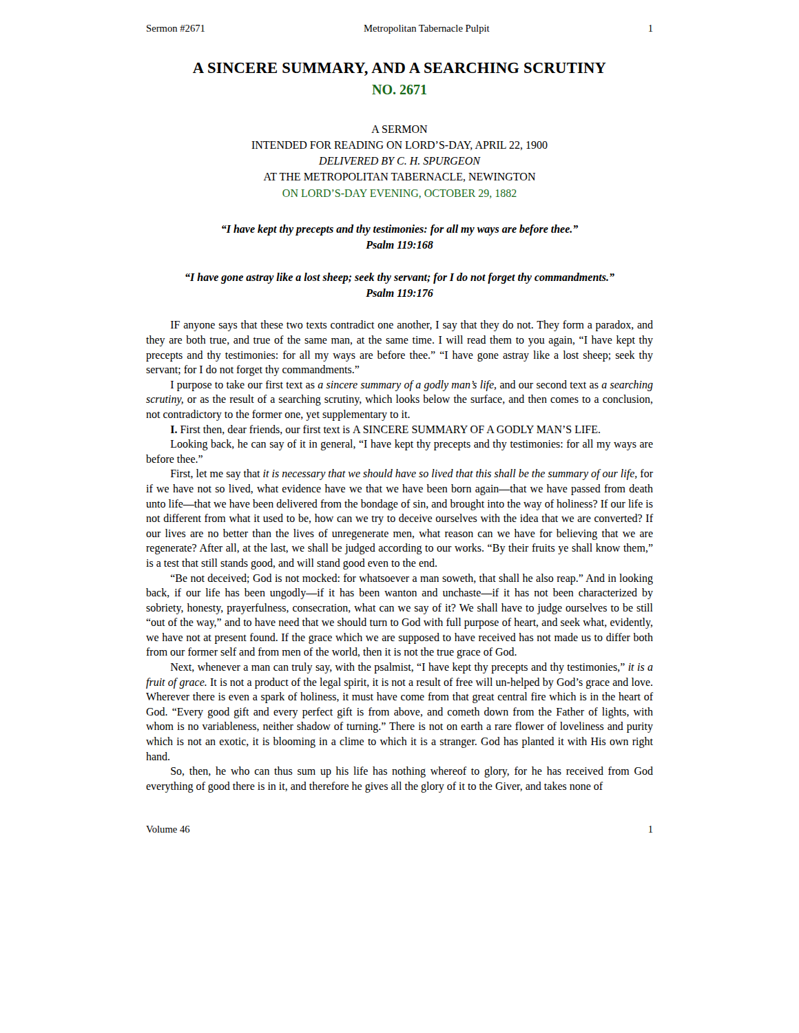Sermon #2671 Metropolitan Tabernacle Pulpit 1
A SINCERE SUMMARY, AND A SEARCHING SCRUTINY
NO. 2671
A SERMON INTENDED FOR READING ON LORD’S-DAY, APRIL 22, 1900 DELIVERED BY C. H. SPURGEON AT THE METROPOLITAN TABERNACLE, NEWINGTON ON LORD’S-DAY EVENING, OCTOBER 29, 1882
“I have kept thy precepts and thy testimonies: for all my ways are before thee.” Psalm 119:168
“I have gone astray like a lost sheep; seek thy servant; for I do not forget thy commandments.” Psalm 119:176
IF anyone says that these two texts contradict one another, I say that they do not. They form a paradox, and they are both true, and true of the same man, at the same time. I will read them to you again, “I have kept thy precepts and thy testimonies: for all my ways are before thee.” “I have gone astray like a lost sheep; seek thy servant; for I do not forget thy commandments.”
I purpose to take our first text as a sincere summary of a godly man’s life, and our second text as a searching scrutiny, or as the result of a searching scrutiny, which looks below the surface, and then comes to a conclusion, not contradictory to the former one, yet supplementary to it.
I. First then, dear friends, our first text is A SINCERE SUMMARY OF A GODLY MAN’S LIFE.
Looking back, he can say of it in general, “I have kept thy precepts and thy testimonies: for all my ways are before thee.”
First, let me say that it is necessary that we should have so lived that this shall be the summary of our life, for if we have not so lived, what evidence have we that we have been born again—that we have passed from death unto life—that we have been delivered from the bondage of sin, and brought into the way of holiness? If our life is not different from what it used to be, how can we try to deceive ourselves with the idea that we are converted? If our lives are no better than the lives of unregenerate men, what reason can we have for believing that we are regenerate? After all, at the last, we shall be judged according to our works. “By their fruits ye shall know them,” is a test that still stands good, and will stand good even to the end.
“Be not deceived; God is not mocked: for whatsoever a man soweth, that shall he also reap.” And in looking back, if our life has been ungodly—if it has been wanton and unchaste—if it has not been characterized by sobriety, honesty, prayerfulness, consecration, what can we say of it? We shall have to judge ourselves to be still “out of the way,” and to have need that we should turn to God with full purpose of heart, and seek what, evidently, we have not at present found. If the grace which we are supposed to have received has not made us to differ both from our former self and from men of the world, then it is not the true grace of God.
Next, whenever a man can truly say, with the psalmist, “I have kept thy precepts and thy testimonies,” it is a fruit of grace. It is not a product of the legal spirit, it is not a result of free will un-helped by God’s grace and love. Wherever there is even a spark of holiness, it must have come from that great central fire which is in the heart of God. “Every good gift and every perfect gift is from above, and cometh down from the Father of lights, with whom is no variableness, neither shadow of turning.” There is not on earth a rare flower of loveliness and purity which is not an exotic, it is blooming in a clime to which it is a stranger. God has planted it with His own right hand.
So, then, he who can thus sum up his life has nothing whereof to glory, for he has received from God everything of good there is in it, and therefore he gives all the glory of it to the Giver, and takes none of
Volume 46 1